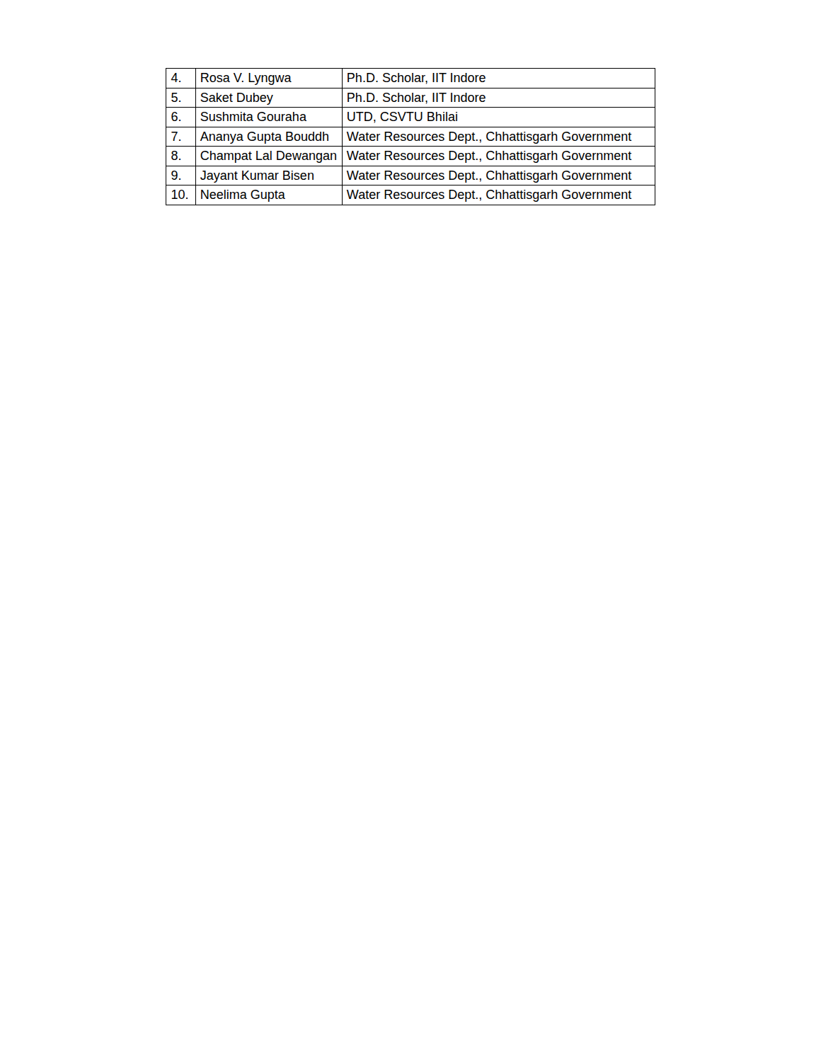| 4. | Rosa V. Lyngwa | Ph.D. Scholar, IIT Indore |
| 5. | Saket Dubey | Ph.D. Scholar, IIT Indore |
| 6. | Sushmita Gouraha | UTD, CSVTU Bhilai |
| 7. | Ananya Gupta Bouddh | Water Resources Dept., Chhattisgarh Government |
| 8. | Champat Lal Dewangan | Water Resources Dept., Chhattisgarh Government |
| 9. | Jayant Kumar Bisen | Water Resources Dept., Chhattisgarh Government |
| 10. | Neelima Gupta | Water Resources Dept., Chhattisgarh Government |